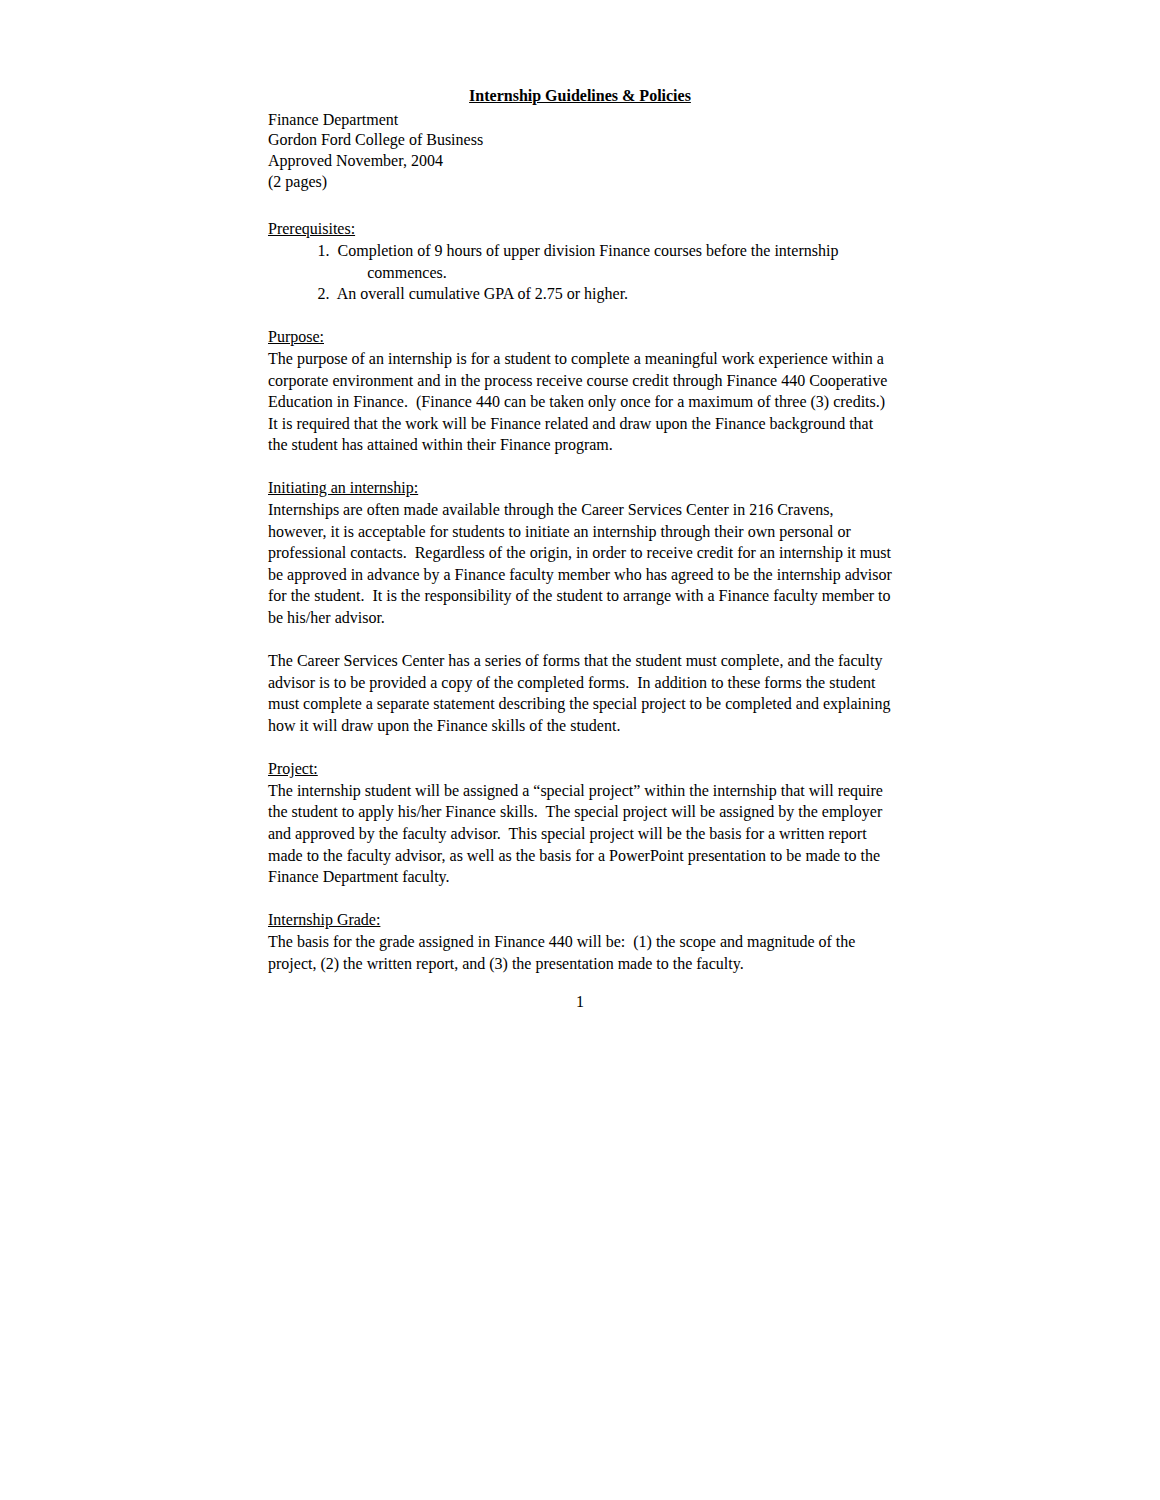Internship Guidelines & Policies
Finance Department
Gordon Ford College of Business
Approved November, 2004
(2 pages)
Prerequisites:
1. Completion of 9 hours of upper division Finance courses before the internshipcommences.
2. An overall cumulative GPA of 2.75 or higher.
Purpose:
The purpose of an internship is for a student to complete a meaningful work experience within a corporate environment and in the process receive course credit through Finance 440 Cooperative Education in Finance. (Finance 440 can be taken only once for a maximum of three (3) credits.) It is required that the work will be Finance related and draw upon the Finance background that the student has attained within their Finance program.
Initiating an internship:
Internships are often made available through the Career Services Center in 216 Cravens, however, it is acceptable for students to initiate an internship through their own personal or professional contacts. Regardless of the origin, in order to receive credit for an internship it must be approved in advance by a Finance faculty member who has agreed to be the internship advisor for the student. It is the responsibility of the student to arrange with a Finance faculty member to be his/her advisor.
The Career Services Center has a series of forms that the student must complete, and the faculty advisor is to be provided a copy of the completed forms. In addition to these forms the student must complete a separate statement describing the special project to be completed and explaining how it will draw upon the Finance skills of the student.
Project:
The internship student will be assigned a “special project” within the internship that will require the student to apply his/her Finance skills. The special project will be assigned by the employer and approved by the faculty advisor. This special project will be the basis for a written report made to the faculty advisor, as well as the basis for a PowerPoint presentation to be made to the Finance Department faculty.
Internship Grade:
The basis for the grade assigned in Finance 440 will be: (1) the scope and magnitude of the project, (2) the written report, and (3) the presentation made to the faculty.
1